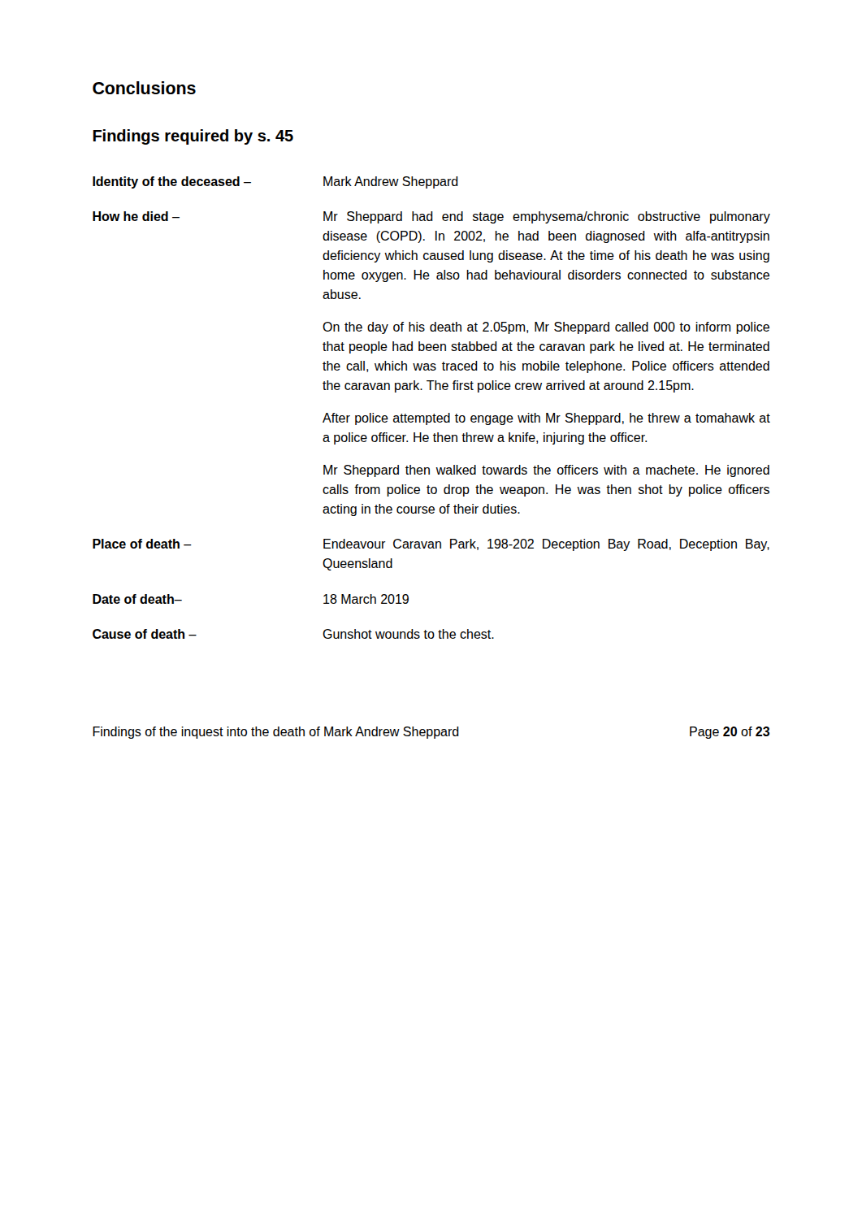Conclusions
Findings required by s. 45
Identity of the deceased –
Mark Andrew Sheppard
How he died –
Mr Sheppard had end stage emphysema/chronic obstructive pulmonary disease (COPD). In 2002, he had been diagnosed with alfa-antitrypsin deficiency which caused lung disease. At the time of his death he was using home oxygen. He also had behavioural disorders connected to substance abuse.
On the day of his death at 2.05pm, Mr Sheppard called 000 to inform police that people had been stabbed at the caravan park he lived at. He terminated the call, which was traced to his mobile telephone. Police officers attended the caravan park. The first police crew arrived at around 2.15pm.
After police attempted to engage with Mr Sheppard, he threw a tomahawk at a police officer. He then threw a knife, injuring the officer.
Mr Sheppard then walked towards the officers with a machete. He ignored calls from police to drop the weapon. He was then shot by police officers acting in the course of their duties.
Place of death –
Endeavour Caravan Park, 198-202 Deception Bay Road, Deception Bay, Queensland
Date of death–
18 March 2019
Cause of death –
Gunshot wounds to the chest.
Findings of the inquest into the death of Mark Andrew Sheppard
Page 20 of 23